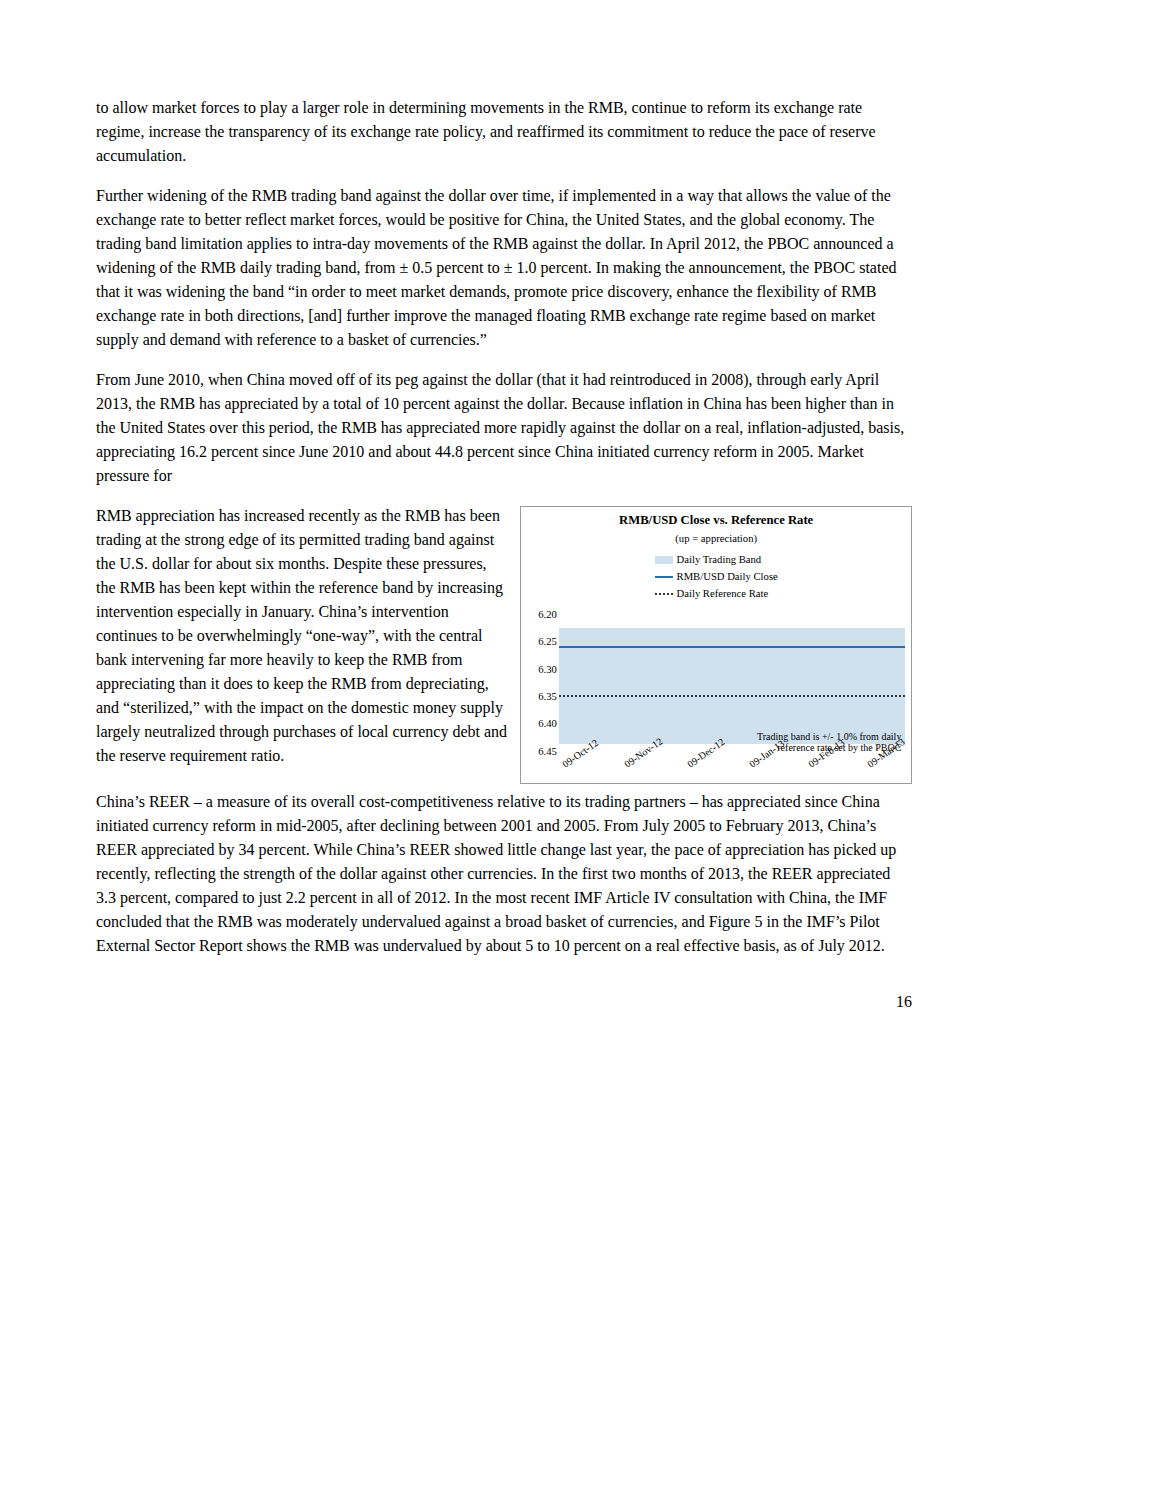to allow market forces to play a larger role in determining movements in the RMB, continue to reform its exchange rate regime, increase the transparency of its exchange rate policy, and reaffirmed its commitment to reduce the pace of reserve accumulation.
Further widening of the RMB trading band against the dollar over time, if implemented in a way that allows the value of the exchange rate to better reflect market forces, would be positive for China, the United States, and the global economy. The trading band limitation applies to intra-day movements of the RMB against the dollar. In April 2012, the PBOC announced a widening of the RMB daily trading band, from ± 0.5 percent to ± 1.0 percent. In making the announcement, the PBOC stated that it was widening the band “in order to meet market demands, promote price discovery, enhance the flexibility of RMB exchange rate in both directions, [and] further improve the managed floating RMB exchange rate regime based on market supply and demand with reference to a basket of currencies.”
From June 2010, when China moved off of its peg against the dollar (that it had reintroduced in 2008), through early April 2013, the RMB has appreciated by a total of 10 percent against the dollar. Because inflation in China has been higher than in the United States over this period, the RMB has appreciated more rapidly against the dollar on a real, inflation-adjusted, basis, appreciating 16.2 percent since June 2010 and about 44.8 percent since China initiated currency reform in 2005. Market pressure for
RMB/USD Close vs. Reference Rate
(up = appreciation)
Daily Trading Band
RMB/USD Daily Close
Daily Reference Rate
6.20 6.25 6.30 6.35 6.40 6.45
Trading band is +/- 1.0% from daily
reference rate set by the PBOC
09-Oct-12 09-Nov-12 09-Dec-12 09-Jan-13 09-Feb-13 09-Mar-13
RMB appreciation has increased recently as the RMB has been trading at the strong edge of its permitted trading band against the U.S. dollar for about six months. Despite these pressures, the RMB has been kept within the reference band by increasing intervention especially in January. China’s intervention continues to be overwhelmingly “one-way”, with the central bank intervening far more heavily to keep the RMB from appreciating than it does to keep the RMB from depreciating, and “sterilized,” with the impact on the domestic money supply largely neutralized through purchases of local currency debt and the reserve requirement ratio.
China’s REER – a measure of its overall cost-competitiveness relative to its trading partners – has appreciated since China initiated currency reform in mid-2005, after declining between 2001 and 2005. From July 2005 to February 2013, China’s REER appreciated by 34 percent. While China’s REER showed little change last year, the pace of appreciation has picked up recently, reflecting the strength of the dollar against other currencies. In the first two months of 2013, the REER appreciated 3.3 percent, compared to just 2.2 percent in all of 2012. In the most recent IMF Article IV consultation with China, the IMF concluded that the RMB was moderately undervalued against a broad basket of currencies, and Figure 5 in the IMF’s Pilot External Sector Report shows the RMB was undervalued by about 5 to 10 percent on a real effective basis, as of July 2012.
16